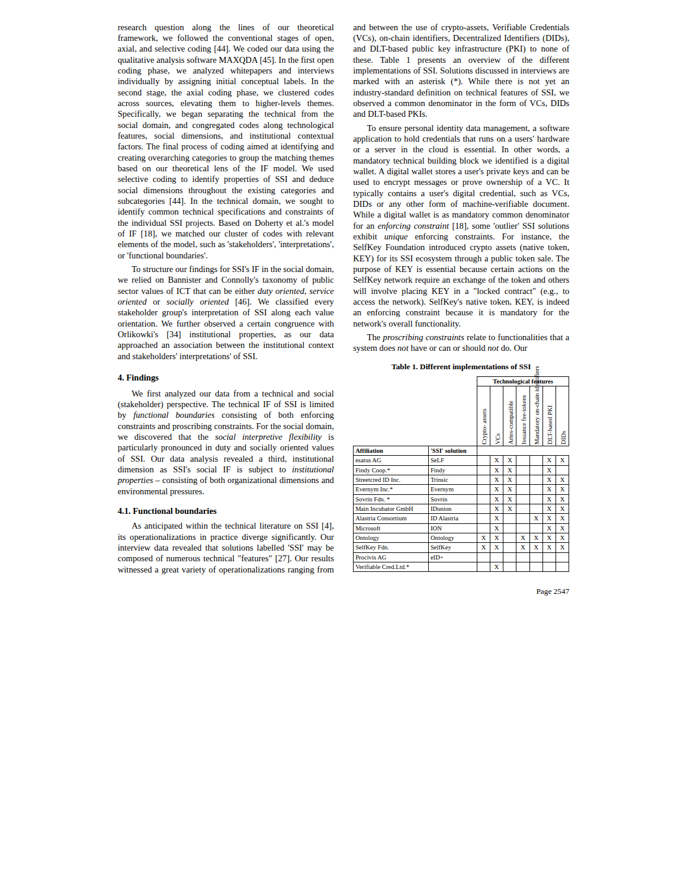research question along the lines of our theoretical framework, we followed the conventional stages of open, axial, and selective coding [44]. We coded our data using the qualitative analysis software MAXQDA [45]. In the first open coding phase, we analyzed whitepapers and interviews individually by assigning initial conceptual labels. In the second stage, the axial coding phase, we clustered codes across sources, elevating them to higher-levels themes. Specifically, we began separating the technical from the social domain, and congregated codes along technological features, social dimensions, and institutional contextual factors. The final process of coding aimed at identifying and creating overarching categories to group the matching themes based on our theoretical lens of the IF model. We used selective coding to identify properties of SSI and deduce social dimensions throughout the existing categories and subcategories [44]. In the technical domain, we sought to identify common technical specifications and constraints of the individual SSI projects. Based on Doherty et al.'s model of IF [18], we matched our cluster of codes with relevant elements of the model, such as 'stakeholders', 'interpretations', or 'functional boundaries'.
To structure our findings for SSI's IF in the social domain, we relied on Bannister and Connolly's taxonomy of public sector values of ICT that can be either duty oriented, service oriented or socially oriented [46]. We classified every stakeholder group's interpretation of SSI along each value orientation. We further observed a certain congruence with Orlikowki's [34] institutional properties, as our data approached an association between the institutional context and stakeholders' interpretations' of SSI.
4. Findings
We first analyzed our data from a technical and social (stakeholder) perspective. The technical IF of SSI is limited by functional boundaries consisting of both enforcing constraints and proscribing constraints. For the social domain, we discovered that the social interpretive flexibility is particularly pronounced in duty and socially oriented values of SSI. Our data analysis revealed a third, institutional dimension as SSI's social IF is subject to institutional properties – consisting of both organizational dimensions and environmental pressures.
4.1. Functional boundaries
As anticipated within the technical literature on SSI [4], its operationalizations in practice diverge significantly. Our interview data revealed that solutions labelled 'SSI' may be composed of numerous technical "features" [27]. Our results witnessed a great variety of operationalizations ranging from and between the use of crypto-assets, Verifiable Credentials (VCs), on-chain identifiers, Decentralized Identifiers (DIDs), and DLT-based public key infrastructure (PKI) to none of these. Table 1 presents an overview of the different implementations of SSI. Solutions discussed in interviews are marked with an asterisk (*). While there is not yet an industry-standard definition on technical features of SSI, we observed a common denominator in the form of VCs, DIDs and DLT-based PKIs.
To ensure personal identity data management, a software application to hold credentials that runs on a users' hardware or a server in the cloud is essential. In other words, a mandatory technical building block we identified is a digital wallet. A digital wallet stores a user's private keys and can be used to encrypt messages or prove ownership of a VC. It typically contains a user's digital credential, such as VCs, DIDs or any other form of machine-verifiable document. While a digital wallet is as mandatory common denominator for an enforcing constraint [18], some 'outlier' SSI solutions exhibit unique enforcing constraints. For instance, the SelfKey Foundation introduced crypto assets (native token, KEY) for its SSI ecosystem through a public token sale. The purpose of KEY is essential because certain actions on the SelfKey network require an exchange of the token and others will involve placing KEY in a "locked contract" (e.g., to access the network). SelfKey's native token, KEY, is indeed an enforcing constraint because it is mandatory for the network's overall functionality.
The proscribing constraints relate to functionalities that a system does not have or can or should not do. Our
Table 1. Different implementations of SSI
| | | Technological features |
| --- | --- | --- |
| Crypto- assets | VCs | Aries-compatible | Issuance fee-tokens | Mandatory on-chain identifiers | DLT-based PKI | DIDs |
| Affiliation | 'SSI' solution | |
| esatus AG | SeLF | | X | X | | | X | X |
| Findy Coop.* | Findy | | X | X | | | X | |
| Streetcred ID Inc. | Trinsic | | X | X | | | X | X |
| Evernym Inc.* | Evernym | | X | X | | | X | X |
| Sovrin Fdn. * | Sovrin | | X | X | | | X | X |
| Main Incubator GmbH | IDunion | | X | X | | | X | X |
| Alastria Consortium | ID Alastria | | X | | | X | X | X |
| Microsoft | ION | | X | | | | X | X |
| Ontology | Ontology | X | X | | X | X | X | X |
| SelfKey Fdn. | SelfKey | X | X | | X | X | X | X |
| Procivis AG | eID+ | | | | | | | |
| Verifiable Cred.Ltd.* | | | X | | | | | |
Page 2547